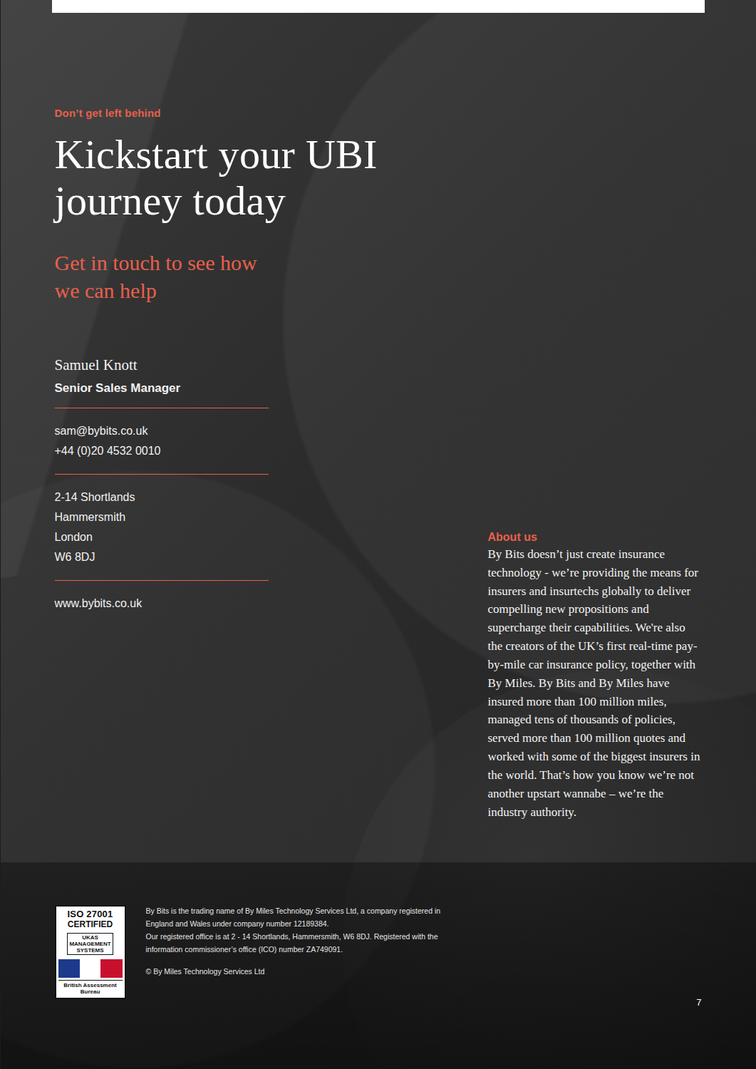Don’t get left behind
Kickstart your UBI
journey today
Get in touch to see how
we can help
Samuel Knott
Senior Sales Manager
sam@bybits.co.uk
+44 (0)20 4532 0010
2-14 Shortlands
Hammersmith
London
W6 8DJ
www.bybits.co.uk
About us
By Bits doesn’t just create insurance technology - we’re providing the means for insurers and insurtechs globally to deliver compelling new propositions and supercharge their capabilities. We're also the creators of the UK’s first real-time pay-by-mile car insurance policy, together with By Miles. By Bits and By Miles have insured more than 100 million miles, managed tens of thousands of policies, served more than 100 million quotes and worked with some of the biggest insurers in the world. That’s how you know we’re not another upstart wannabe – we’re the industry authority.
ISO 27001 CERTIFIED UKAS
MANAGEMENT
SYSTEMS
British Assessment Bureau
By Bits is the trading name of By Miles Technology Services Ltd, a company registered in England and Wales under company number 12189384.
Our registered office is at 2 - 14 Shortlands, Hammersmith, W6 8DJ. Registered with the information commissioner’s office (ICO) number ZA749091.
© By Miles Technology Services Ltd
7